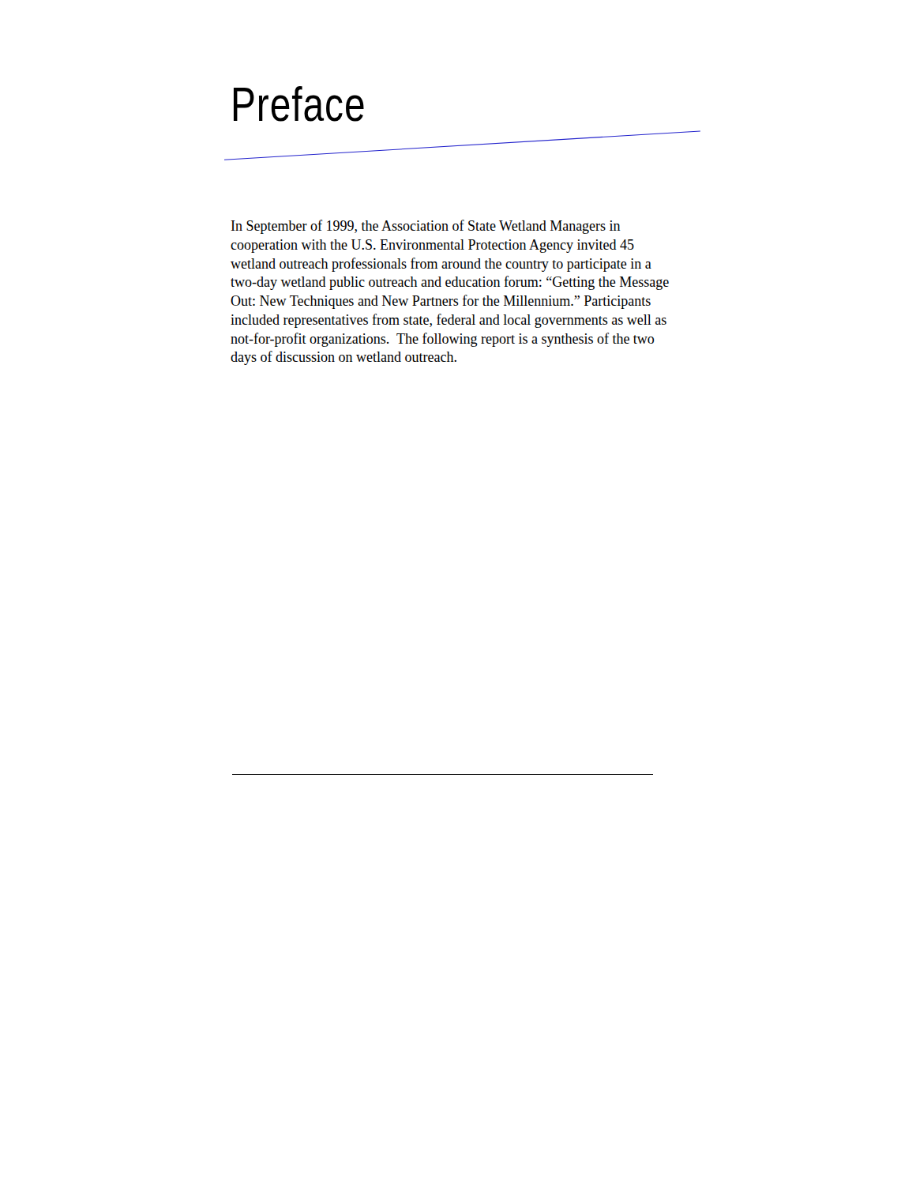Preface
In September of 1999, the Association of State Wetland Managers in cooperation with the U.S. Environmental Protection Agency invited 45 wetland outreach professionals from around the country to participate in a two-day wetland public outreach and education forum: “Getting the Message Out: New Techniques and New Partners for the Millennium.” Participants included representatives from state, federal and local governments as well as not-for-profit organizations. The following report is a synthesis of the two days of discussion on wetland outreach.